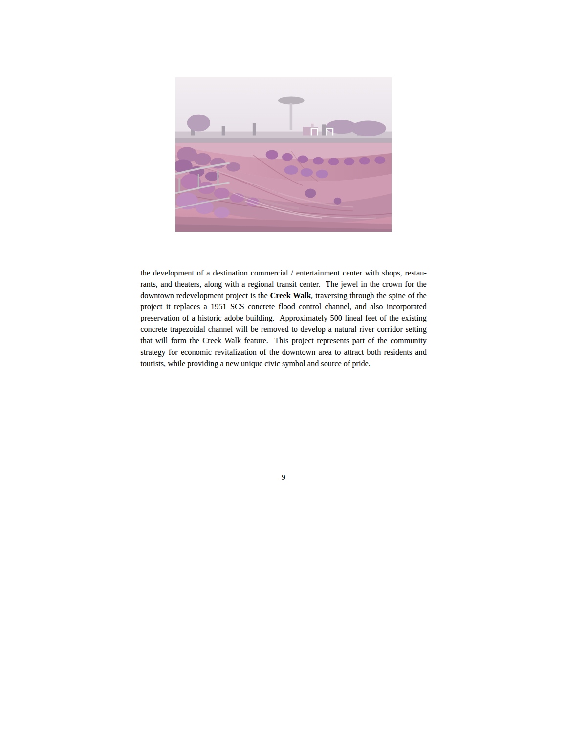the development of a destination commercial / entertainment center with shops, restaurants, and theaters, along with a regional transit center. The jewel in the crown for the downtown redevelopment project is the Creek Walk, traversing through the spine of the project it replaces a 1951 SCS concrete flood control channel, and also incorporated preservation of a historic adobe building. Approximately 500 lineal feet of the existing concrete trapezoidal channel will be removed to develop a natural river corridor setting that will form the Creek Walk feature. This project represents part of the community strategy for economic revitalization of the downtown area to attract both residents and tourists, while providing a new unique civic symbol and source of pride.
–9–